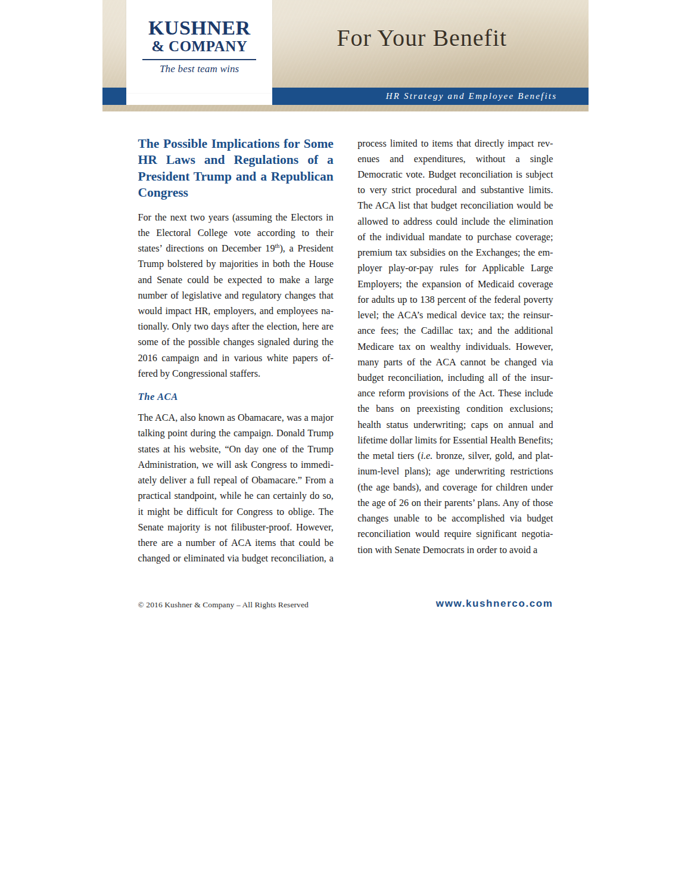KUSHNER
& COMPANY
The best team wins
For Your Benefit
HR Strategy and Employee Benefits
The Possible Implications for Some HR Laws and Regulations of a President Trump and a Republican Congress
For the next two years (assuming the Electors in the Electoral College vote according to their states’ directions on December 19th), a President Trump bolstered by majorities in both the House and Senate could be expected to make a large number of legislative and regulatory changes that would impact HR, employers, and employees nationally. Only two days after the election, here are some of the possible changes signaled during the 2016 campaign and in various white papers offered by Congressional staffers.
The ACA
The ACA, also known as Obamacare, was a major talking point during the campaign. Donald Trump states at his website, “On day one of the Trump Administration, we will ask Congress to immediately deliver a full repeal of Obamacare.” From a practical standpoint, while he can certainly do so, it might be difficult for Congress to oblige. The Senate majority is not filibuster-proof. However, there are a number of ACA items that could be changed or eliminated via budget reconciliation, a process limited to items that directly impact revenues and expenditures, without a single Democratic vote. Budget reconciliation is subject to very strict procedural and substantive limits. The ACA list that budget reconciliation would be allowed to address could include the elimination of the individual mandate to purchase coverage; premium tax subsidies on the Exchanges; the employer play-or-pay rules for Applicable Large Employers; the expansion of Medicaid coverage for adults up to 138 percent of the federal poverty level; the ACA’s medical device tax; the reinsurance fees; the Cadillac tax; and the additional Medicare tax on wealthy individuals. However, many parts of the ACA cannot be changed via budget reconciliation, including all of the insurance reform provisions of the Act. These include the bans on preexisting condition exclusions; health status underwriting; caps on annual and lifetime dollar limits for Essential Health Benefits; the metal tiers (i.e. bronze, silver, gold, and platinum-level plans); age underwriting restrictions (the age bands), and coverage for children under the age of 26 on their parents’ plans. Any of those changes unable to be accomplished via budget reconciliation would require significant negotiation with Senate Democrats in order to avoid a
© 2016 Kushner & Company – All Rights Reserved
www. kushnerco. com